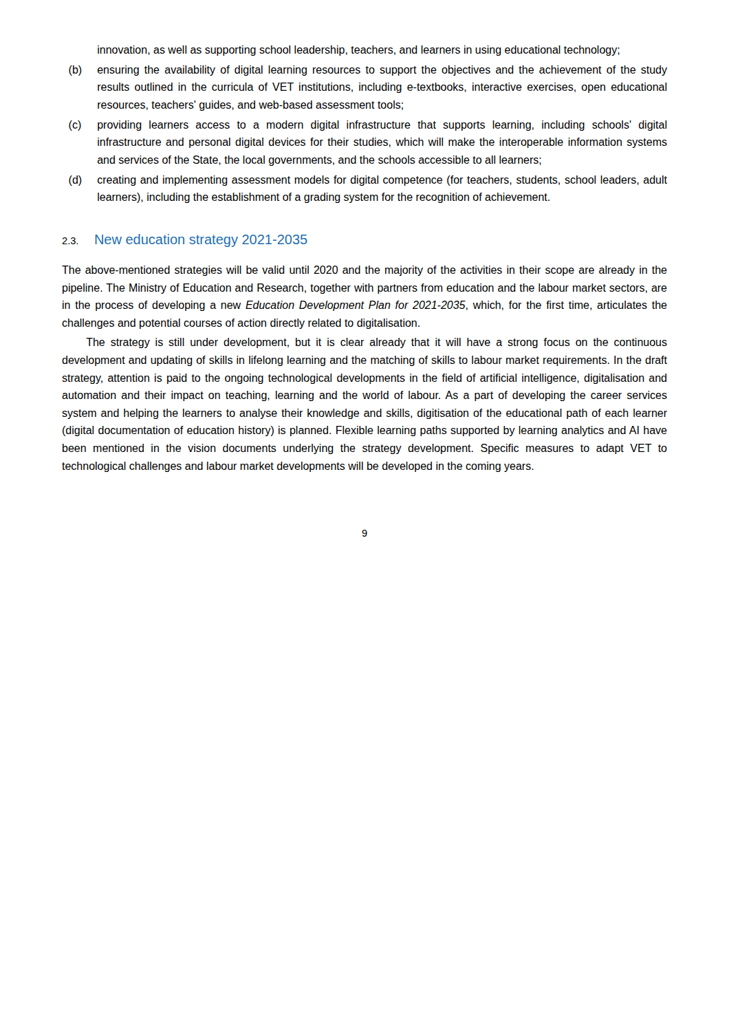innovation, as well as supporting school leadership, teachers, and learners in using educational technology;
(b) ensuring the availability of digital learning resources to support the objectives and the achievement of the study results outlined in the curricula of VET institutions, including e-textbooks, interactive exercises, open educational resources, teachers' guides, and web-based assessment tools;
(c) providing learners access to a modern digital infrastructure that supports learning, including schools' digital infrastructure and personal digital devices for their studies, which will make the interoperable information systems and services of the State, the local governments, and the schools accessible to all learners;
(d) creating and implementing assessment models for digital competence (for teachers, students, school leaders, adult learners), including the establishment of a grading system for the recognition of achievement.
2.3. New education strategy 2021-2035
The above-mentioned strategies will be valid until 2020 and the majority of the activities in their scope are already in the pipeline. The Ministry of Education and Research, together with partners from education and the labour market sectors, are in the process of developing a new Education Development Plan for 2021-2035, which, for the first time, articulates the challenges and potential courses of action directly related to digitalisation.
The strategy is still under development, but it is clear already that it will have a strong focus on the continuous development and updating of skills in lifelong learning and the matching of skills to labour market requirements. In the draft strategy, attention is paid to the ongoing technological developments in the field of artificial intelligence, digitalisation and automation and their impact on teaching, learning and the world of labour. As a part of developing the career services system and helping the learners to analyse their knowledge and skills, digitisation of the educational path of each learner (digital documentation of education history) is planned. Flexible learning paths supported by learning analytics and AI have been mentioned in the vision documents underlying the strategy development. Specific measures to adapt VET to technological challenges and labour market developments will be developed in the coming years.
9